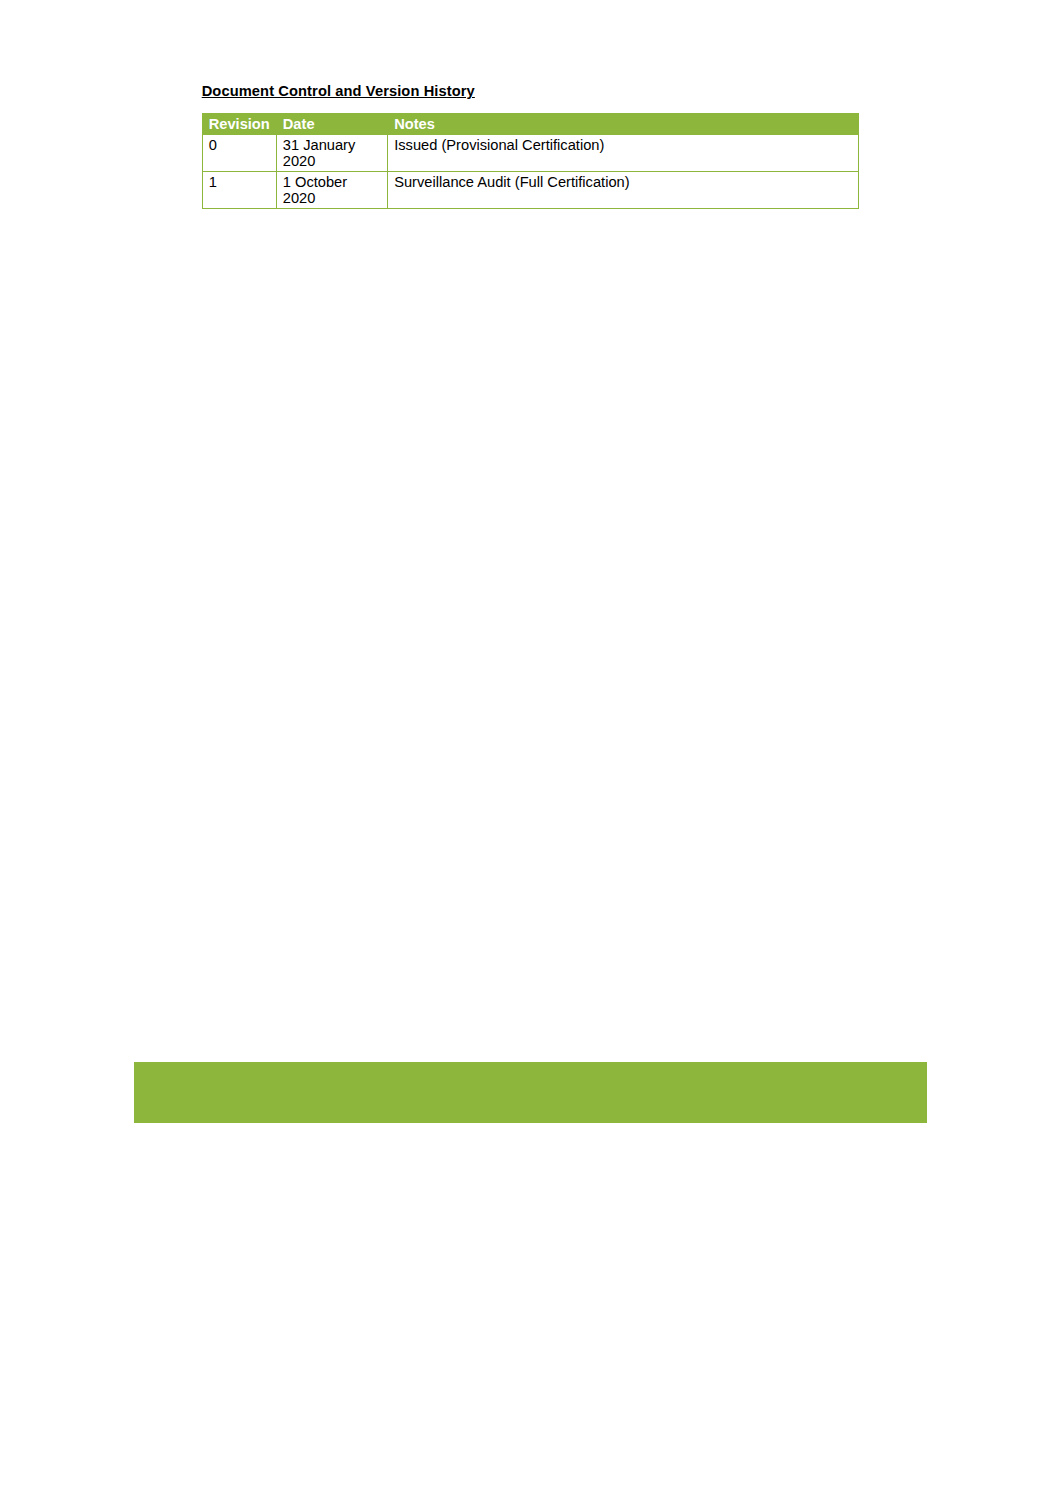Document Control and Version History
| Revision | Date | Notes |
| --- | --- | --- |
| 0 | 31 January 2020 | Issued (Provisional Certification) |
| 1 | 1 October 2020 | Surveillance Audit (Full Certification) |